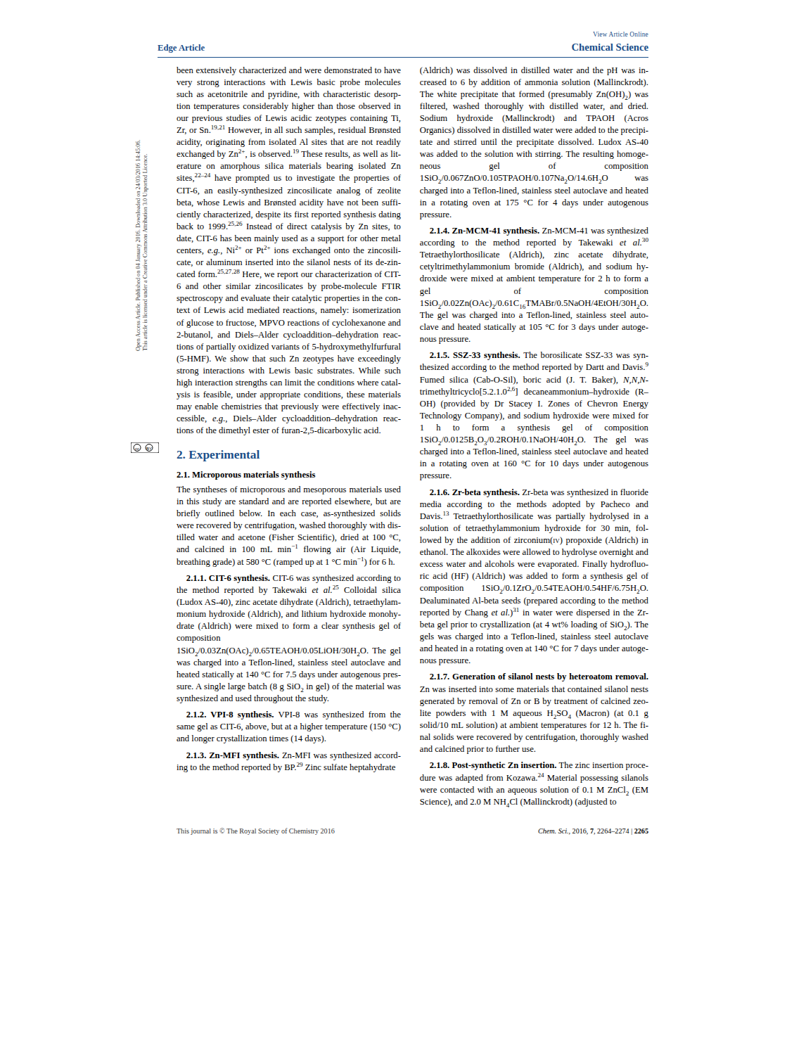View Article Online
Edge Article
Chemical Science
Open Access Article. Published on 04 January 2016. Downloaded on 24/03/2016 14:45:06.
This article is licensed under a Creative Commons Attribution 3.0 Unported Licence.
cc BY
been extensively characterized and were demonstrated to have very strong interactions with Lewis basic probe molecules such as acetonitrile and pyridine, with characteristic desorption temperatures considerably higher than those observed in our previous studies of Lewis acidic zeotypes containing Ti, Zr, or Sn.19,21 However, in all such samples, residual Brønsted acidity, originating from isolated Al sites that are not readily exchanged by Zn2+, is observed.19 These results, as well as literature on amorphous silica materials bearing isolated Zn sites,22–24 have prompted us to investigate the properties of CIT-6, an easily-synthesized zincosilicate analog of zeolite beta, whose Lewis and Brønsted acidity have not been sufficiently characterized, despite its first reported synthesis dating back to 1999.25,26 Instead of direct catalysis by Zn sites, to date, CIT-6 has been mainly used as a support for other metal centers, e.g., Ni2+ or Pt2+ ions exchanged onto the zincosilicate, or aluminum inserted into the silanol nests of its de-zincated form.25,27,28 Here, we report our characterization of CIT-6 and other similar zincosilicates by probe-molecule FTIR spectroscopy and evaluate their catalytic properties in the context of Lewis acid mediated reactions, namely: isomerization of glucose to fructose, MPVO reactions of cyclohexanone and 2-butanol, and Diels–Alder cycloaddition–dehydration reactions of partially oxidized variants of 5-hydroxymethylfurfural (5-HMF). We show that such Zn zeotypes have exceedingly strong interactions with Lewis basic substrates. While such high interaction strengths can limit the conditions where catalysis is feasible, under appropriate conditions, these materials may enable chemistries that previously were effectively inaccessible, e.g., Diels–Alder cycloaddition–dehydration reactions of the dimethyl ester of furan-2,5-dicarboxylic acid.
2. Experimental
2.1. Microporous materials synthesis
The syntheses of microporous and mesoporous materials used in this study are standard and are reported elsewhere, but are briefly outlined below. In each case, as-synthesized solids were recovered by centrifugation, washed thoroughly with distilled water and acetone (Fisher Scientific), dried at 100 °C, and calcined in 100 mL min−1 flowing air (Air Liquide, breathing grade) at 580 °C (ramped up at 1 °C min−1) for 6 h.
2.1.1. CIT-6 synthesis. CIT-6 was synthesized according to the method reported by Takewaki et al.25 Colloidal silica (Ludox AS-40), zinc acetate dihydrate (Aldrich), tetraethylammonium hydroxide (Aldrich), and lithium hydroxide monohydrate (Aldrich) were mixed to form a clear synthesis gel of composition 1SiO2/0.03Zn(OAc)2/0.65TEAOH/0.05LiOH/30H2O. The gel was charged into a Teflon-lined, stainless steel autoclave and heated statically at 140 °C for 7.5 days under autogenous pressure. A single large batch (8 g SiO2 in gel) of the material was synthesized and used throughout the study.
2.1.2. VPI-8 synthesis. VPI-8 was synthesized from the same gel as CIT-6, above, but at a higher temperature (150 °C) and longer crystallization times (14 days).
2.1.3. Zn-MFI synthesis. Zn-MFI was synthesized according to the method reported by BP.29 Zinc sulfate heptahydrate
(Aldrich) was dissolved in distilled water and the pH was increased to 6 by addition of ammonia solution (Mallinckrodt). The white precipitate that formed (presumably Zn(OH)2) was filtered, washed thoroughly with distilled water, and dried. Sodium hydroxide (Mallinckrodt) and TPAOH (Acros Organics) dissolved in distilled water were added to the precipitate and stirred until the precipitate dissolved. Ludox AS-40 was added to the solution with stirring. The resulting homogeneous gel of composition 1SiO2/0.067ZnO/0.105TPAOH/0.107Na2O/14.6H2O was charged into a Teflon-lined, stainless steel autoclave and heated in a rotating oven at 175 °C for 4 days under autogenous pressure.
2.1.4. Zn-MCM-41 synthesis. Zn-MCM-41 was synthesized according to the method reported by Takewaki et al.30 Tetraethylorthosilicate (Aldrich), zinc acetate dihydrate, cetyltrimethylammonium bromide (Aldrich), and sodium hydroxide were mixed at ambient temperature for 2 h to form a gel of composition 1SiO2/0.02Zn(OAc)2/0.61C16TMABr/0.5NaOH/4EtOH/30H2O. The gel was charged into a Teflon-lined, stainless steel autoclave and heated statically at 105 °C for 3 days under autogenous pressure.
2.1.5. SSZ-33 synthesis. The borosilicate SSZ-33 was synthesized according to the method reported by Dartt and Davis.9 Fumed silica (Cab-O-Sil), boric acid (J. T. Baker), N,N,N-trimethyltricyclo[5.2.1.02,6] decaneammonium–hydroxide (R–OH) (provided by Dr Stacey I. Zones of Chevron Energy Technology Company), and sodium hydroxide were mixed for 1 h to form a synthesis gel of composition 1SiO2/0.0125B2O3/0.2ROH/0.1NaOH/40H2O. The gel was charged into a Teflon-lined, stainless steel autoclave and heated in a rotating oven at 160 °C for 10 days under autogenous pressure.
2.1.6. Zr-beta synthesis. Zr-beta was synthesized in fluoride media according to the methods adopted by Pacheco and Davis.13 Tetraethylorthosilicate was partially hydrolysed in a solution of tetraethylammonium hydroxide for 30 min, followed by the addition of zirconium(iv) propoxide (Aldrich) in ethanol. The alkoxides were allowed to hydrolyse overnight and excess water and alcohols were evaporated. Finally hydrofluoric acid (HF) (Aldrich) was added to form a synthesis gel of composition 1SiO2/0.1ZrO2/0.54TEAOH/0.54HF/6.75H2O. Dealuminated Al-beta seeds (prepared according to the method reported by Chang et al.)31 in water were dispersed in the Zr-beta gel prior to crystallization (at 4 wt% loading of SiO2). The gels was charged into a Teflon-lined, stainless steel autoclave and heated in a rotating oven at 140 °C for 7 days under autogenous pressure.
2.1.7. Generation of silanol nests by heteroatom removal. Zn was inserted into some materials that contained silanol nests generated by removal of Zn or B by treatment of calcined zeolite powders with 1 M aqueous H2SO4 (Macron) (at 0.1 g solid/10 mL solution) at ambient temperatures for 12 h. The final solids were recovered by centrifugation, thoroughly washed and calcined prior to further use.
2.1.8. Post-synthetic Zn insertion. The zinc insertion procedure was adapted from Kozawa.24 Material possessing silanols were contacted with an aqueous solution of 0.1 M ZnCl2 (EM Science), and 2.0 M NH4Cl (Mallinckrodt) (adjusted to
This journal is © The Royal Society of Chemistry 2016
Chem. Sci., 2016, 7, 2264–2274 | 2265